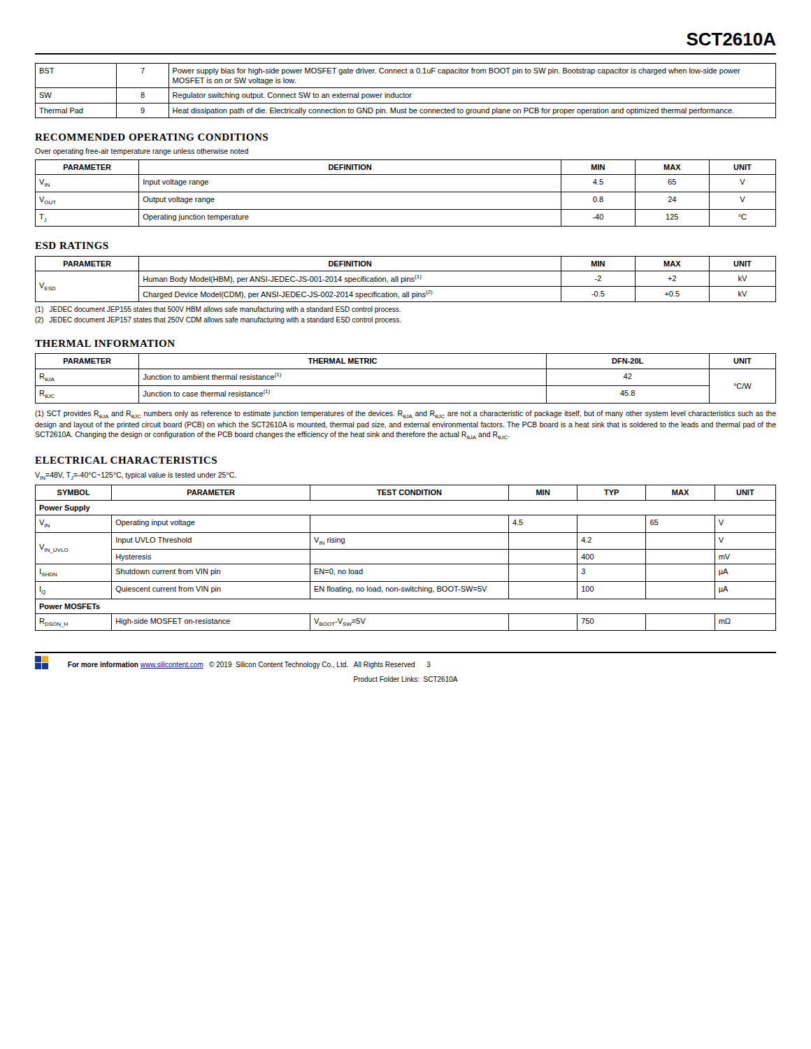SCT2610A
| BST | 7 | Power supply bias for high-side power MOSFET gate driver. Connect a 0.1uF capacitor from BOOT pin to SW pin. Bootstrap capacitor is charged when low-side power MOSFET is on or SW voltage is low. |
| SW | 8 | Regulator switching output. Connect SW to an external power inductor |
| Thermal Pad | 9 | Heat dissipation path of die. Electrically connection to GND pin. Must be connected to ground plane on PCB for proper operation and optimized thermal performance. |
RECOMMENDED OPERATING CONDITIONS
Over operating free-air temperature range unless otherwise noted
| PARAMETER | DEFINITION | MIN | MAX | UNIT |
| --- | --- | --- | --- | --- |
| V IN | Input voltage range | 4.5 | 65 | V |
| V OUT | Output voltage range | 0.8 | 24 | V |
| T J | Operating junction temperature | -40 | 125 | °C |
ESD RATINGS
| PARAMETER | DEFINITION | MIN | MAX | UNIT |
| --- | --- | --- | --- | --- |
| V ESD | Human Body Model(HBM), per ANSI-JEDEC-JS-001-2014 specification, all pins (1) | -2 | +2 | kV |
| Charged Device Model(CDM), per ANSI-JEDEC-JS-002-2014 specification, all pins (2) | -0.5 | +0.5 | kV |
(1) JEDEC document JEP155 states that 500V HBM allows safe manufacturing with a standard ESD control process.
(2) JEDEC document JEP157 states that 250V CDM allows safe manufacturing with a standard ESD control process.
THERMAL INFORMATION
| PARAMETER | THERMAL METRIC | DFN-20L | UNIT |
| --- | --- | --- | --- |
| R θJA | Junction to ambient thermal resistance (1) | 42 | °C/W |
| R θJC | Junction to case thermal resistance (1) | 45.8 |
(1) SCT provides RθJA and RθJC numbers only as reference to estimate junction temperatures of the devices. RθJA and RθJC are not a characteristic of package itself, but of many other system level characteristics such as the design and layout of the printed circuit board (PCB) on which the SCT2610A is mounted, thermal pad size, and external environmental factors. The PCB board is a heat sink that is soldered to the leads and thermal pad of the SCT2610A. Changing the design or configuration of the PCB board changes the efficiency of the heat sink and therefore the actual RθJA and RθJC.
ELECTRICAL CHARACTERISTICS
VIN=48V, TJ=-40°C~125°C, typical value is tested under 25°C.
| SYMBOL | PARAMETER | TEST CONDITION | MIN | TYP | MAX | UNIT |
| --- | --- | --- | --- | --- | --- | --- |
| Power Supply |
| V IN | Operating input voltage | | 4.5 | | 65 | V |
| V IN_UVLO | Input UVLO Threshold | V IN rising | | 4.2 | | V |
| Hysteresis | | | 400 | | mV |
| I SHDN | Shutdown current from VIN pin | EN=0, no load | | 3 | | µA |
| I Q | Quiescent current from VIN pin | EN floating, no load, non-switching, BOOT-SW=5V | | 100 | | µA |
| Power MOSFETs |
| R DSON_H | High-side MOSFET on-resistance | V BOOT -V SW =5V | | 750 | | mΩ |
For more information www.silicontent.com © 2019 Silicon Content Technology Co., Ltd. All Rights Reserved 3
Product Folder Links: SCT2610A